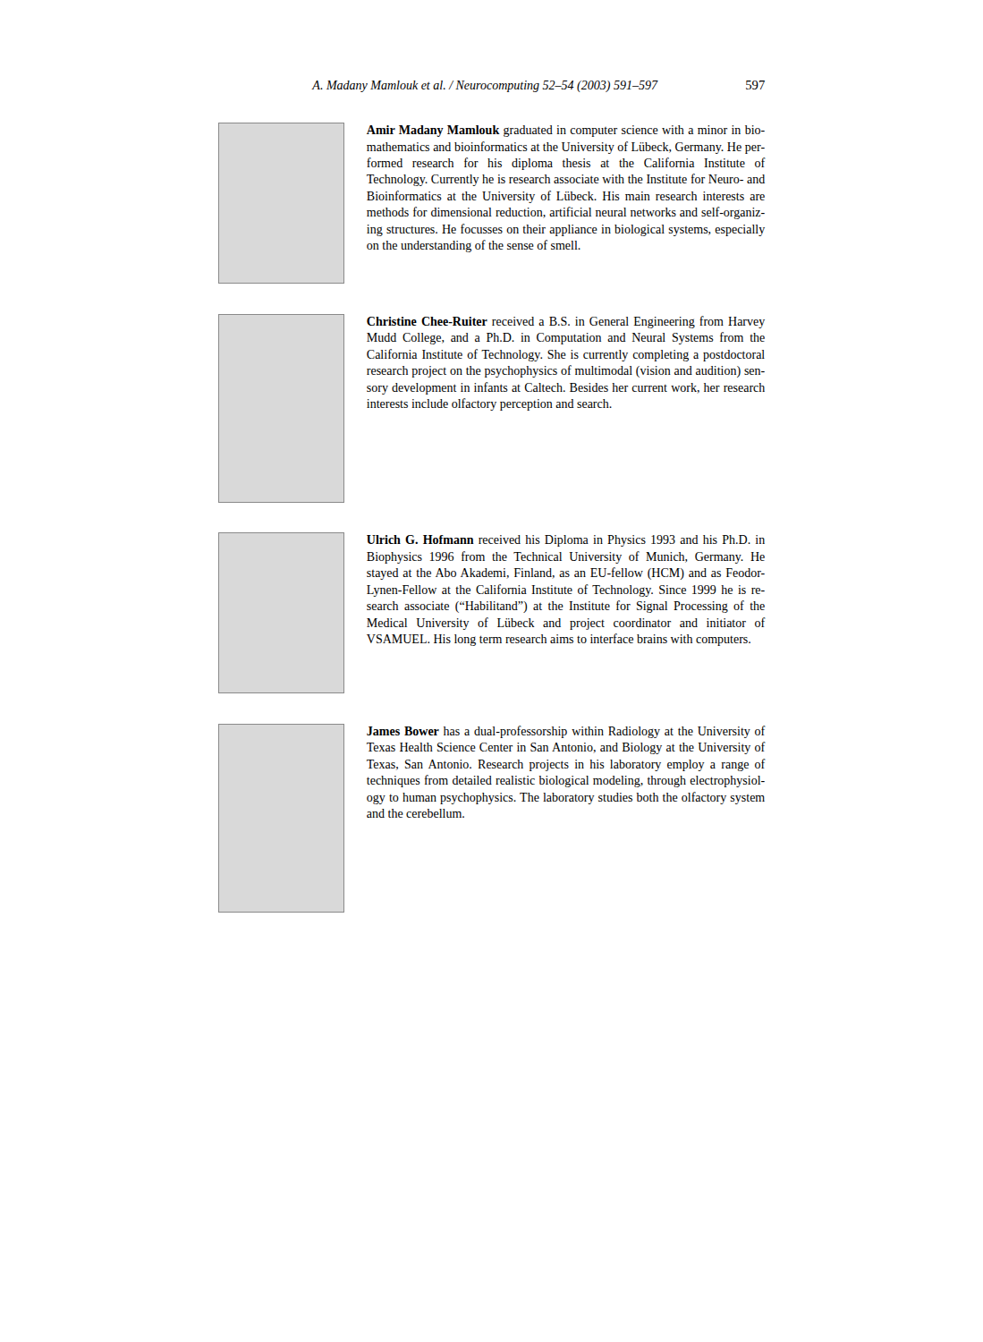A. Madany Mamlouk et al. / Neurocomputing 52–54 (2003) 591–597 597
Amir Madany Mamlouk graduated in computer science with a minor in biomathematics and bioinformatics at the University of Lübeck, Germany. He performed research for his diploma thesis at the California Institute of Technology. Currently he is research associate with the Institute for Neuro- and Bioinformatics at the University of Lübeck. His main research interests are methods for dimensional reduction, artificial neural networks and self-organizing structures. He focusses on their appliance in biological systems, especially on the understanding of the sense of smell.
Christine Chee-Ruiter received a B.S. in General Engineering from Harvey Mudd College, and a Ph.D. in Computation and Neural Systems from the California Institute of Technology. She is currently completing a postdoctoral research project on the psychophysics of multimodal (vision and audition) sensory development in infants at Caltech. Besides her current work, her research interests include olfactory perception and search.
Ulrich G. Hofmann received his Diploma in Physics 1993 and his Ph.D. in Biophysics 1996 from the Technical University of Munich, Germany. He stayed at the Abo Akademi, Finland, as an EU-fellow (HCM) and as Feodor-Lynen-Fellow at the California Institute of Technology. Since 1999 he is research associate (“Habilitand”) at the Institute for Signal Processing of the Medical University of Lübeck and project coordinator and initiator of VSAMUEL. His long term research aims to interface brains with computers.
James Bower has a dual-professorship within Radiology at the University of Texas Health Science Center in San Antonio, and Biology at the University of Texas, San Antonio. Research projects in his laboratory employ a range of techniques from detailed realistic biological modeling, through electrophysiology to human psychophysics. The laboratory studies both the olfactory system and the cerebellum.